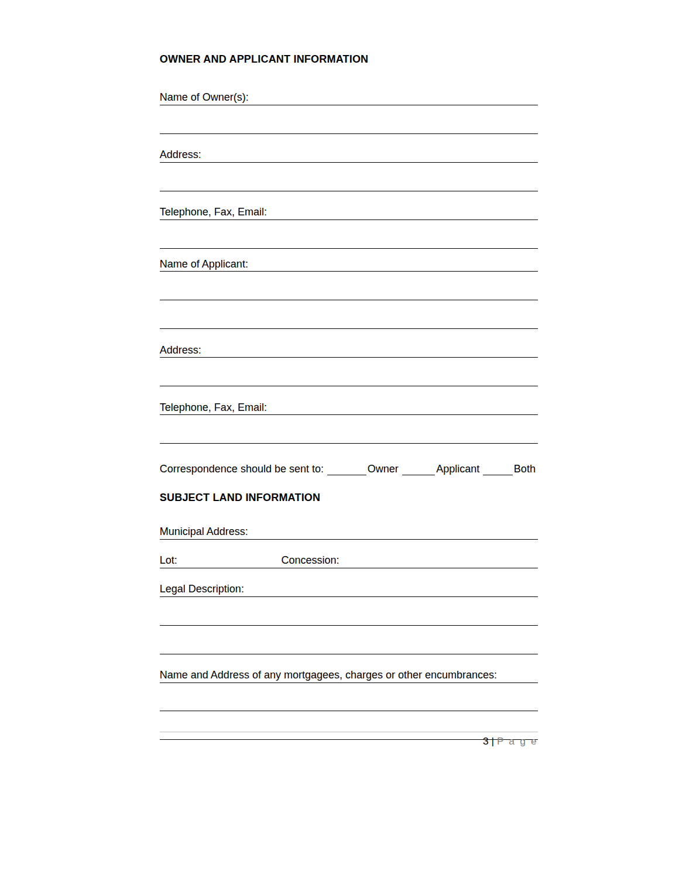OWNER AND APPLICANT INFORMATION
Name of Owner(s):
Address:
Telephone, Fax, Email:
Name of Applicant:
Address:
Telephone, Fax, Email:
Correspondence should be sent to: Owner Applicant Both
SUBJECT LAND INFORMATION
Municipal Address:
Lot: Concession:
Legal Description:
Name and Address of any mortgagees, charges or other encumbrances:
3 | P a g e